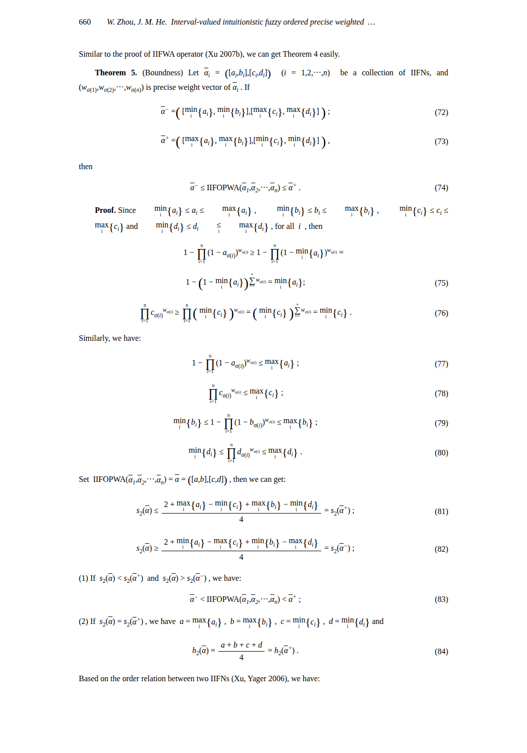660 W. Zhou, J. M. He. Interval-valued intuitionistic fuzzy ordered precise weighted …
Similar to the proof of IIFWA operator (Xu 2007b), we can get Theorem 4 easily.
Theorem 5. (Boundness) Let αi = ([ai,bi],[ci,di]) (i = 1,2,···,n) be a collection of IIFNs, and (wσ(1),wσ(2),···,wσ(n)) is precise weight vector of αi . If
α− =( [min i{ai}, min i{bi}],[max i{ci}, max i{di}] ) ;
(72)
α+ =( [max i{ai}, max i{bi}],[min i{ci}, min i{di}] ) ,
(73)
then
α− ≤ IIFOPWA(α1,α2,···,αn) ≤ α+ .
(74)
Proof. Since min i{ai} ≤ ai ≤ max i{ai} , min i{bi} ≤ bi ≤ max i{bi} , min i{ci} ≤ ci ≤ max i{ci} and min i{di} ≤ di ≤i max i{di} , for all i , then
1 − n∏i=1(1 − aσ(i))wσ(i) ≥ 1 − n∏i=1(1 − min i{ai})wσ(i) =
1 − (1 − min i{ai})n∑i=1 wσ(i) = min i{ai};
(75)
n∏i=1 cσ(i)wσ(i) ≥ n∏i=1( min i{ci} )wσ(i) = ( min i{ci} )n∑i=1 wσ(i) = min i{ci} .
(76)
Similarly, we have:
1 − n∏i=1(1 − aσ(i))wσ(i) ≤ max i{ai} ;
(77)
n∏i=1 cσ(i)wσ(i) ≤ max i{ci} ;
(78)
min i{bi} ≤ 1 − n∏i=1(1 − bσ(i))wσ(i) ≤ max i{bi} ;
(79)
min i{di} ≤ n∏i=1 dσ(i)wσ(i) ≤ max i{di} .
(80)
Set IIFOPWA(α1,α2,···,αn) = α = ([a,b],[c,d]) , then we can get:
s2(α) ≤ 2 + max i{ai} − min i{ci} + max i{bi} − min i{di}4 = s2(α+) ;
(81)
s2(α) ≥ 2 + min i{ai} − max i{ci} + min i{bi} − max i{di}4 = s2(α−) ;
(82)
(1) If s2(α) < s2(α+) and s2(α) > s2(α−) , we have:
α− < IIFOPWA(α1,α2,···,αn) < α+ ;
(83)
(2) If s2(α) = s2(α+) , we have a = max i{ai} , b = max i{bi} , c = min i{ci} , d = min i{di} and
h2(α) = a + b + c + d 4 = h2(α+) .
(84)
Based on the order relation between two IIFNs (Xu, Yager 2006), we have: